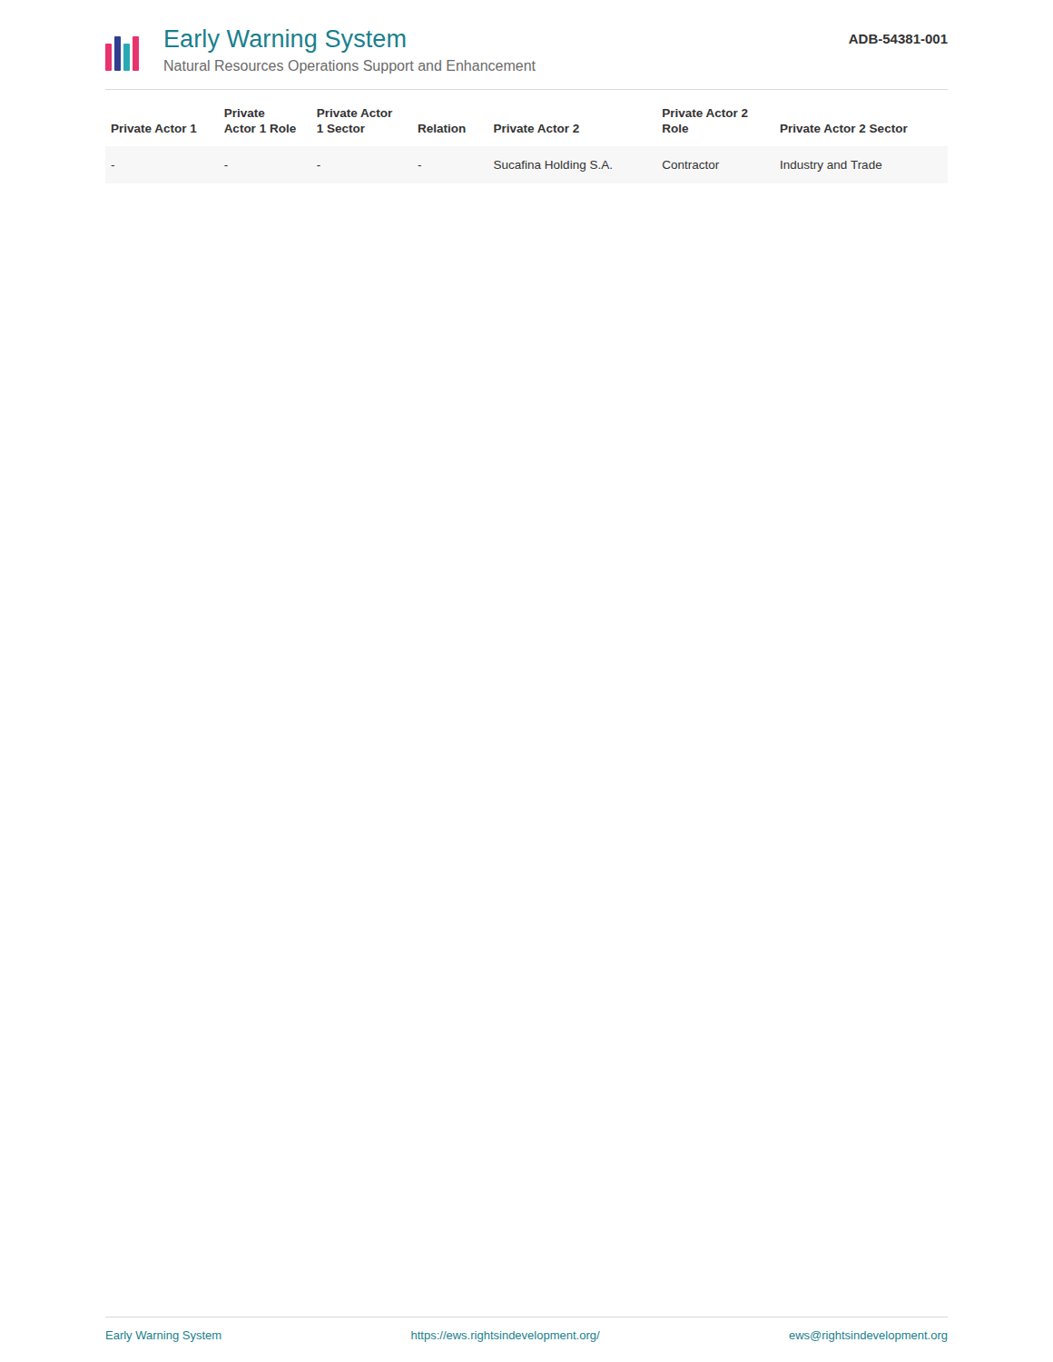Early Warning System
Natural Resources Operations Support and Enhancement
ADB-54381-001
| Private Actor 1 | Private Actor 1 Role | Private Actor 1 Sector | Relation | Private Actor 2 | Private Actor 2 Role | Private Actor 2 Sector |
| --- | --- | --- | --- | --- | --- | --- |
| - | - | - | - | Sucafina Holding S.A. | Contractor | Industry and Trade |
Early Warning System
https://ews.rightsindevelopment.org/
ews@rightsindevelopment.org